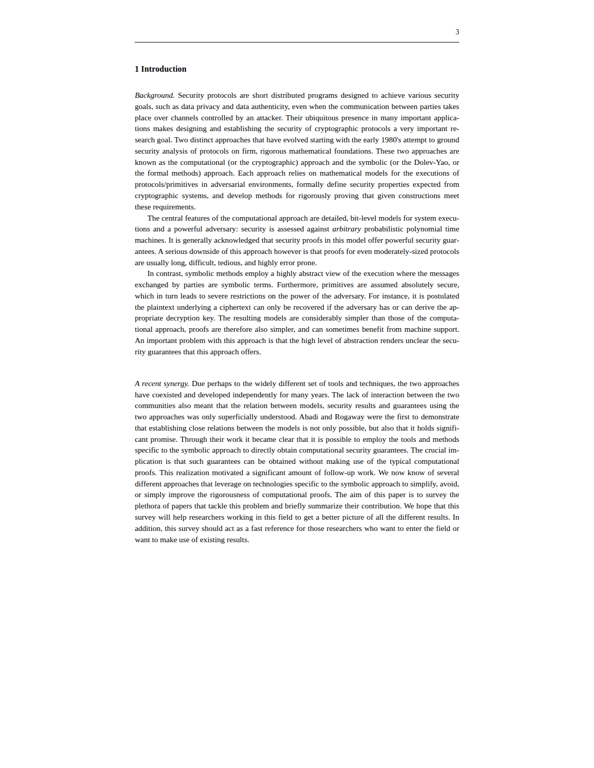3
1 Introduction
Background. Security protocols are short distributed programs designed to achieve various security goals, such as data privacy and data authenticity, even when the communication between parties takes place over channels controlled by an attacker. Their ubiquitous presence in many important applications makes designing and establishing the security of cryptographic protocols a very important research goal. Two distinct approaches that have evolved starting with the early 1980's attempt to ground security analysis of protocols on firm, rigorous mathematical foundations. These two approaches are known as the computational (or the cryptographic) approach and the symbolic (or the Dolev-Yao, or the formal methods) approach. Each approach relies on mathematical models for the executions of protocols/primitives in adversarial environments, formally define security properties expected from cryptographic systems, and develop methods for rigorously proving that given constructions meet these requirements.
The central features of the computational approach are detailed, bit-level models for system executions and a powerful adversary: security is assessed against arbitrary probabilistic polynomial time machines. It is generally acknowledged that security proofs in this model offer powerful security guarantees. A serious downside of this approach however is that proofs for even moderately-sized protocols are usually long, difficult, tedious, and highly error prone.
In contrast, symbolic methods employ a highly abstract view of the execution where the messages exchanged by parties are symbolic terms. Furthermore, primitives are assumed absolutely secure, which in turn leads to severe restrictions on the power of the adversary. For instance, it is postulated the plaintext underlying a ciphertext can only be recovered if the adversary has or can derive the appropriate decryption key. The resulting models are considerably simpler than those of the computational approach, proofs are therefore also simpler, and can sometimes benefit from machine support. An important problem with this approach is that the high level of abstraction renders unclear the security guarantees that this approach offers.
A recent synergy. Due perhaps to the widely different set of tools and techniques, the two approaches have coexisted and developed independently for many years. The lack of interaction between the two communities also meant that the relation between models, security results and guarantees using the two approaches was only superficially understood. Abadi and Rogaway were the first to demonstrate that establishing close relations between the models is not only possible, but also that it holds significant promise. Through their work it became clear that it is possible to employ the tools and methods specific to the symbolic approach to directly obtain computational security guarantees. The crucial implication is that such guarantees can be obtained without making use of the typical computational proofs. This realization motivated a significant amount of follow-up work. We now know of several different approaches that leverage on technologies specific to the symbolic approach to simplify, avoid, or simply improve the rigorousness of computational proofs. The aim of this paper is to survey the plethora of papers that tackle this problem and briefly summarize their contribution. We hope that this survey will help researchers working in this field to get a better picture of all the different results. In addition, this survey should act as a fast reference for those researchers who want to enter the field or want to make use of existing results.